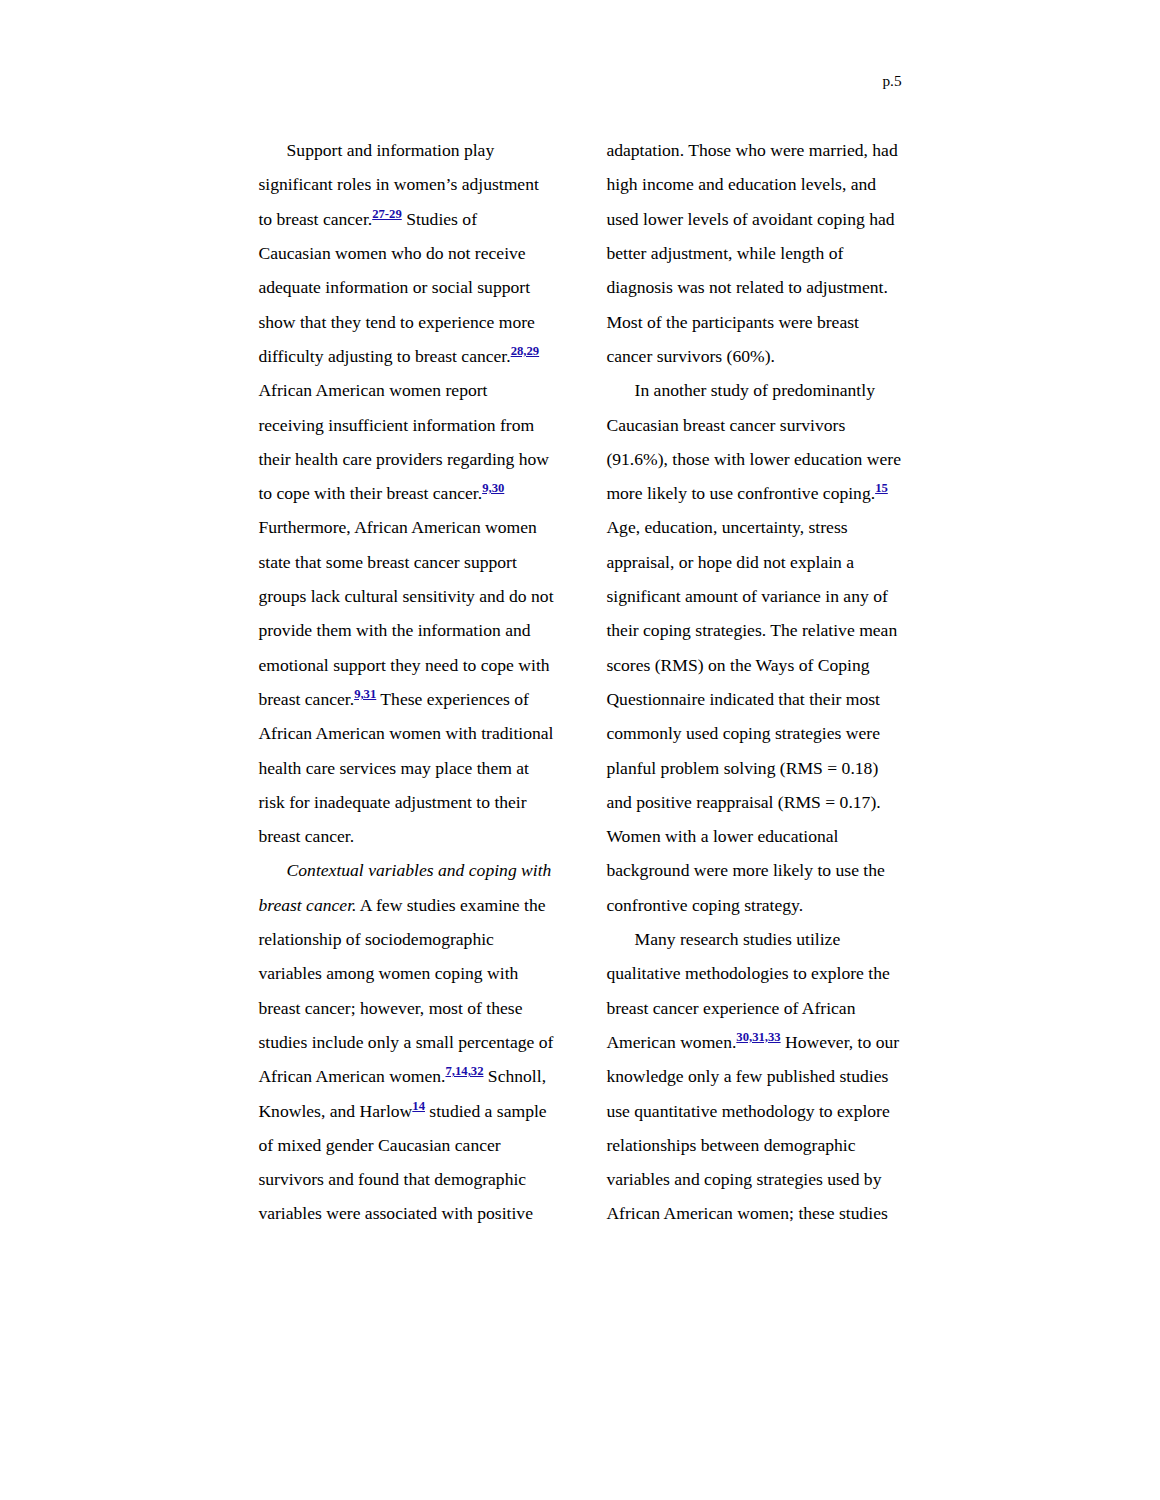p.5
Support and information play significant roles in women’s adjustment to breast cancer.27-29 Studies of Caucasian women who do not receive adequate information or social support show that they tend to experience more difficulty adjusting to breast cancer.28,29 African American women report receiving insufficient information from their health care providers regarding how to cope with their breast cancer.9,30 Furthermore, African American women state that some breast cancer support groups lack cultural sensitivity and do not provide them with the information and emotional support they need to cope with breast cancer.9,31 These experiences of African American women with traditional health care services may place them at risk for inadequate adjustment to their breast cancer.
Contextual variables and coping with breast cancer. A few studies examine the relationship of sociodemographic variables among women coping with breast cancer; however, most of these studies include only a small percentage of African American women.7,14,32 Schnoll, Knowles, and Harlow14 studied a sample of mixed gender Caucasian cancer survivors and found that demographic variables were associated with positive adaptation. Those who were married, had high income and education levels, and used lower levels of avoidant coping had better adjustment, while length of diagnosis was not related to adjustment. Most of the participants were breast cancer survivors (60%).
In another study of predominantly Caucasian breast cancer survivors (91.6%), those with lower education were more likely to use confrontive coping.15 Age, education, uncertainty, stress appraisal, or hope did not explain a significant amount of variance in any of their coping strategies. The relative mean scores (RMS) on the Ways of Coping Questionnaire indicated that their most commonly used coping strategies were planful problem solving (RMS = 0.18) and positive reappraisal (RMS = 0.17). Women with a lower educational background were more likely to use the confrontive coping strategy.
Many research studies utilize qualitative methodologies to explore the breast cancer experience of African American women.30,31,33 However, to our knowledge only a few published studies use quantitative methodology to explore relationships between demographic variables and coping strategies used by African American women; these studies